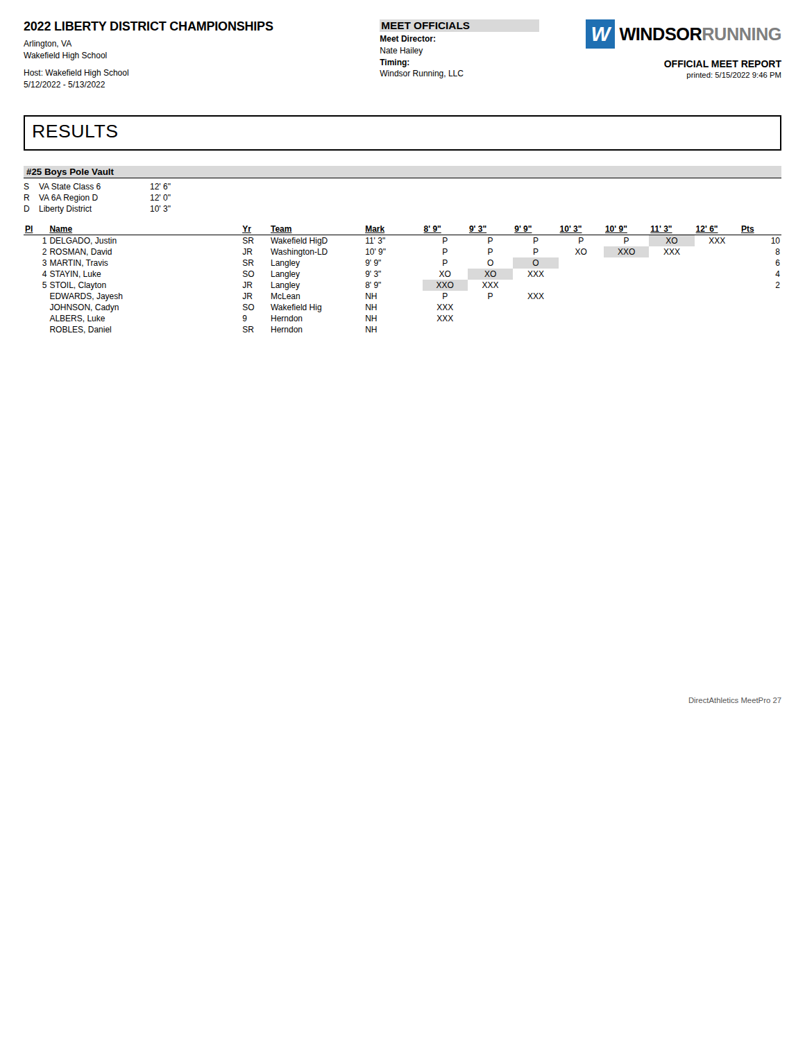2022 LIBERTY DISTRICT CHAMPIONSHIPS
Arlington, VA
Wakefield High School
Host: Wakefield High School
5/12/2022 - 5/13/2022
MEET OFFICIALS
Meet Director:
Nate Hailey
Timing:
Windsor Running, LLC
WWINDSORRUNNING
OFFICIAL MEET REPORT
printed: 5/15/2022 9:46 PM
RESULTS
#25 Boys Pole Vault
| S | VA State Class 6 | 12' 6" |
| R | VA 6A Region D | 12' 0" |
| D | Liberty District | 10' 3" |
| Pl | Name | Yr | Team | Mark | 8' 9" | 9' 3" | 9' 9" | 10' 3" | 10' 9" | 11' 3" | 12' 6" | Pts |
| --- | --- | --- | --- | --- | --- | --- | --- | --- | --- | --- | --- | --- |
| 1 | DELGADO, Justin | SR | Wakefield HigD | 11' 3" | P | P | P | P | P | XO | XXX | 10 |
| 2 | ROSMAN, David | JR | Washington-LD | 10' 9" | P | P | P | XO | XXO | XXX | | 8 |
| 3 | MARTIN, Travis | SR | Langley | 9' 9" | P | O | O | | | | | 6 |
| 4 | STAYIN, Luke | SO | Langley | 9' 3" | XO | XO | XXX | | | | | 4 |
| 5 | STOIL, Clayton | JR | Langley | 8' 9" | XXO | XXX | | | | | | 2 |
| | EDWARDS, Jayesh | JR | McLean | NH | P | P | XXX | | | | | |
| | JOHNSON, Cadyn | SO | Wakefield Hig | NH | XXX | | | | | | | |
| | ALBERS, Luke | 9 | Herndon | NH | XXX | | | | | | | |
| | ROBLES, Daniel | SR | Herndon | NH | | | | | | | | |
DirectAthletics MeetPro 27